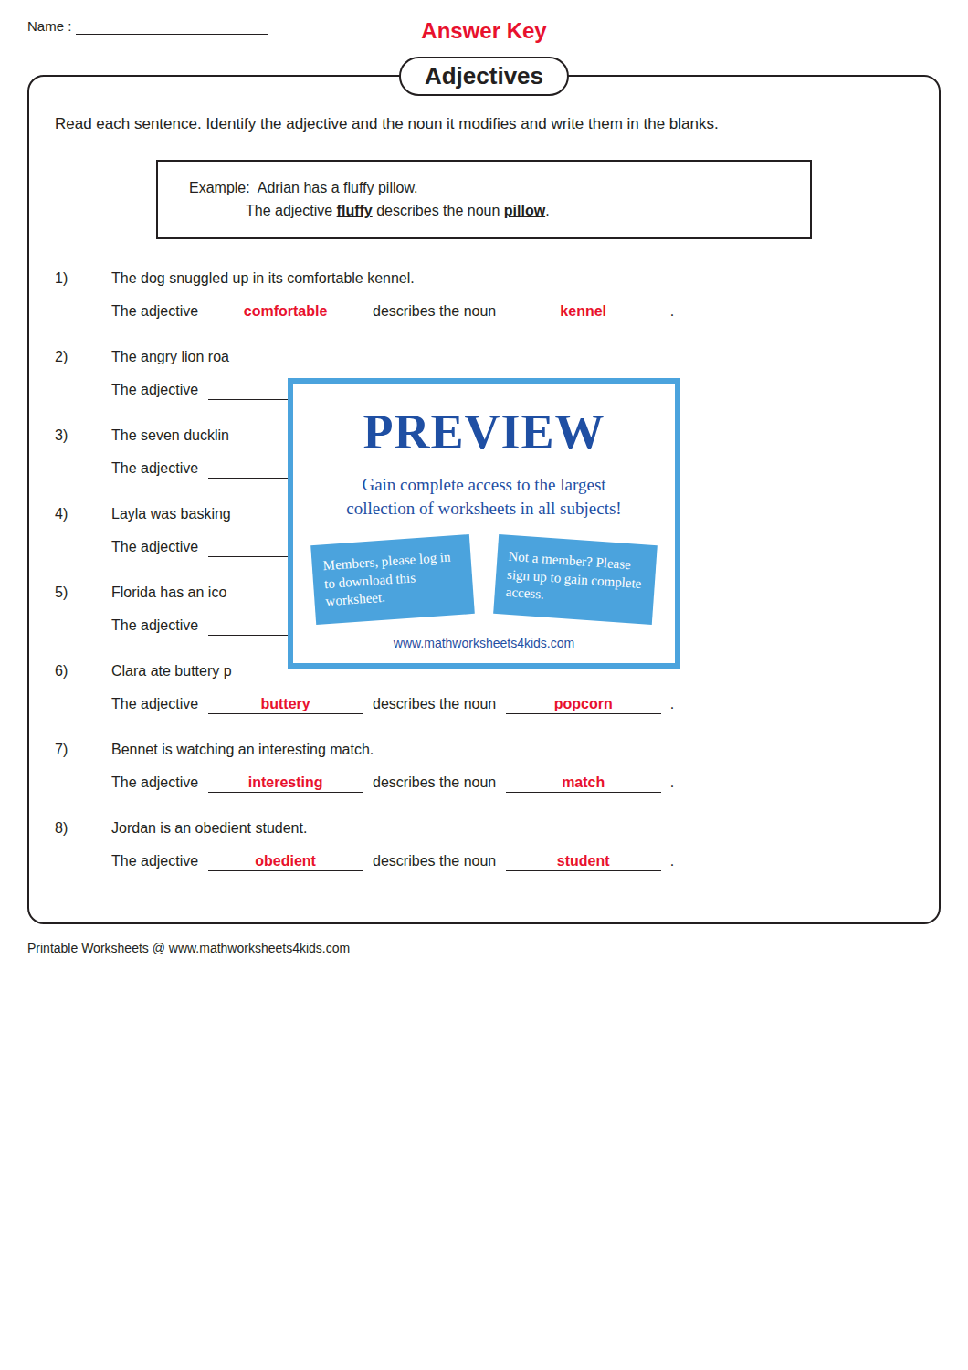Name : Answer Key
Adjectives
Read each sentence. Identify the adjective and the noun it modifies and write them in the blanks.
Example: Adrian has a fluffy pillow.
The adjective fluffy describes the noun pillow.
The dog snuggled up in its comfortable kennel.
The adjective comfortable describes the noun kennel.
The angry lion roa
The adjective lion.
The seven ducklin
The adjective cklings.
Layla was basking
The adjective sun.
Florida has an ico
The adjective heater.
Clara ate buttery p
The adjective buttery describes the noun popcorn.
Bennet is watching an interesting match.
The adjective interesting describes the noun match.
Jordan is an obedient student.
The adjective obedient describes the noun student.
PREVIEW
Gain complete access to the largest
collection of worksheets in all subjects!
Members, please log in to download this worksheet.
Not a member? Please sign up to gain complete access.
www.mathworksheets4kids.com
Printable Worksheets @ www.mathworksheets4kids.com